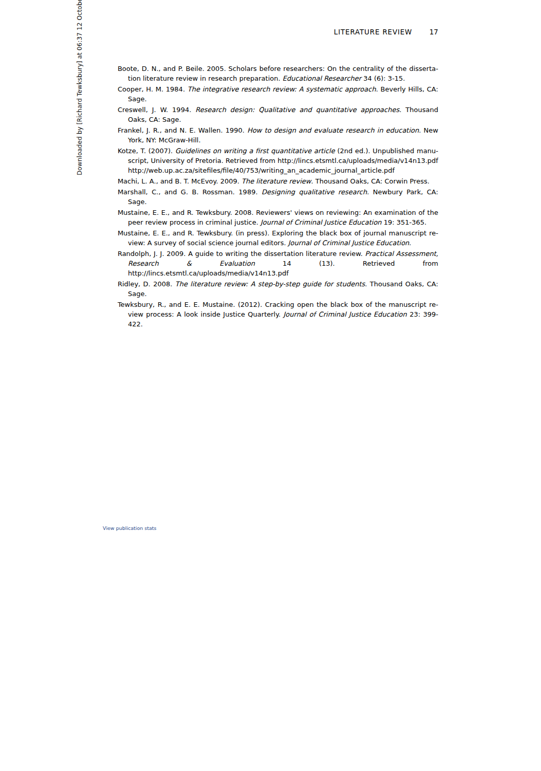Downloaded by [Richard Tewksbury] at 06:37 12 October 2012
LITERATURE REVIEW 17
Boote, D. N., and P. Beile. 2005. Scholars before researchers: On the centrality of the dissertation literature review in research preparation. Educational Researcher 34 (6): 3-15.
Cooper, H. M. 1984. The integrative research review: A systematic approach. Beverly Hills, CA: Sage.
Creswell, J. W. 1994. Research design: Qualitative and quantitative approaches. Thousand Oaks, CA: Sage.
Frankel, J. R., and N. E. Wallen. 1990. How to design and evaluate research in education. New York, NY: McGraw-Hill.
Kotze, T. (2007). Guidelines on writing a first quantitative article (2nd ed.). Unpublished manuscript, University of Pretoria. Retrieved from http://lincs.etsmtl.ca/uploads/media/v14n13.pdf http://web.up.ac.za/sitefiles/file/40/753/writing_an_academic_journal_article.pdf
Machi, L. A., and B. T. McEvoy. 2009. The literature review. Thousand Oaks, CA: Corwin Press.
Marshall, C., and G. B. Rossman. 1989. Designing qualitative research. Newbury Park, CA: Sage.
Mustaine, E. E., and R. Tewksbury. 2008. Reviewers' views on reviewing: An examination of the peer review process in criminal justice. Journal of Criminal Justice Education 19: 351-365.
Mustaine, E. E., and R. Tewksbury. (in press). Exploring the black box of journal manuscript review: A survey of social science journal editors. Journal of Criminal Justice Education.
Randolph, J. J. 2009. A guide to writing the dissertation literature review. Practical Assessment, Research & Evaluation 14 (13). Retrieved from http://lincs.etsmtl.ca/uploads/media/v14n13.pdf
Ridley, D. 2008. The literature review: A step-by-step guide for students. Thousand Oaks, CA: Sage.
Tewksbury, R., and E. E. Mustaine. (2012). Cracking open the black box of the manuscript review process: A look inside Justice Quarterly. Journal of Criminal Justice Education 23: 399-422.
View publication stats